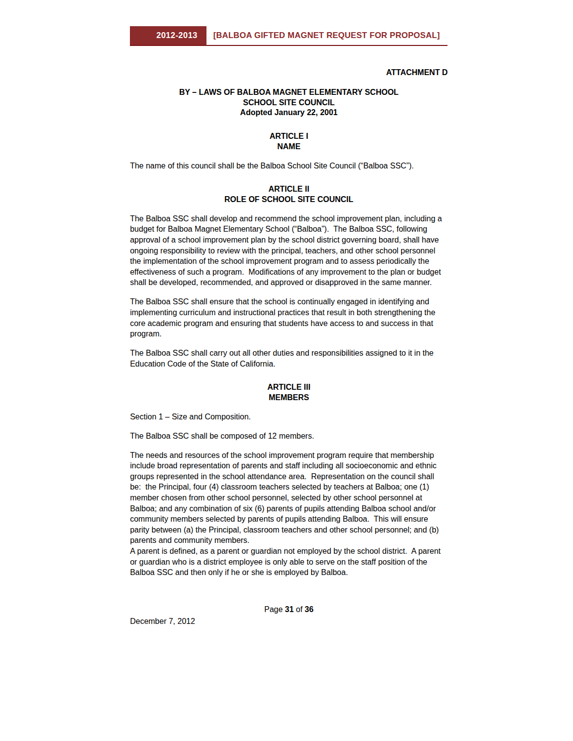2012-2013
[BALBOA GIFTED MAGNET REQUEST FOR PROPOSAL]
ATTACHMENT D
BY – LAWS OF BALBOA MAGNET ELEMENTARY SCHOOL
SCHOOL SITE COUNCIL
Adopted January 22, 2001
ARTICLE I
NAME
The name of this council shall be the Balboa School Site Council (“Balboa SSC”).
ARTICLE II
ROLE OF SCHOOL SITE COUNCIL
The Balboa SSC shall develop and recommend the school improvement plan, including a budget for Balboa Magnet Elementary School (“Balboa”). The Balboa SSC, following approval of a school improvement plan by the school district governing board, shall have ongoing responsibility to review with the principal, teachers, and other school personnel the implementation of the school improvement program and to assess periodically the effectiveness of such a program. Modifications of any improvement to the plan or budget shall be developed, recommended, and approved or disapproved in the same manner.
The Balboa SSC shall ensure that the school is continually engaged in identifying and implementing curriculum and instructional practices that result in both strengthening the core academic program and ensuring that students have access to and success in that program.
The Balboa SSC shall carry out all other duties and responsibilities assigned to it in the Education Code of the State of California.
ARTICLE III
MEMBERS
Section 1 – Size and Composition.
The Balboa SSC shall be composed of 12 members.
The needs and resources of the school improvement program require that membership include broad representation of parents and staff including all socioeconomic and ethnic groups represented in the school attendance area. Representation on the council shall be: the Principal, four (4) classroom teachers selected by teachers at Balboa; one (1) member chosen from other school personnel, selected by other school personnel at Balboa; and any combination of six (6) parents of pupils attending Balboa school and/or community members selected by parents of pupils attending Balboa. This will ensure parity between (a) the Principal, classroom teachers and other school personnel; and (b) parents and community members.
A parent is defined, as a parent or guardian not employed by the school district. A parent or guardian who is a district employee is only able to serve on the staff position of the Balboa SSC and then only if he or she is employed by Balboa.
Page 31 of 36
December 7, 2012